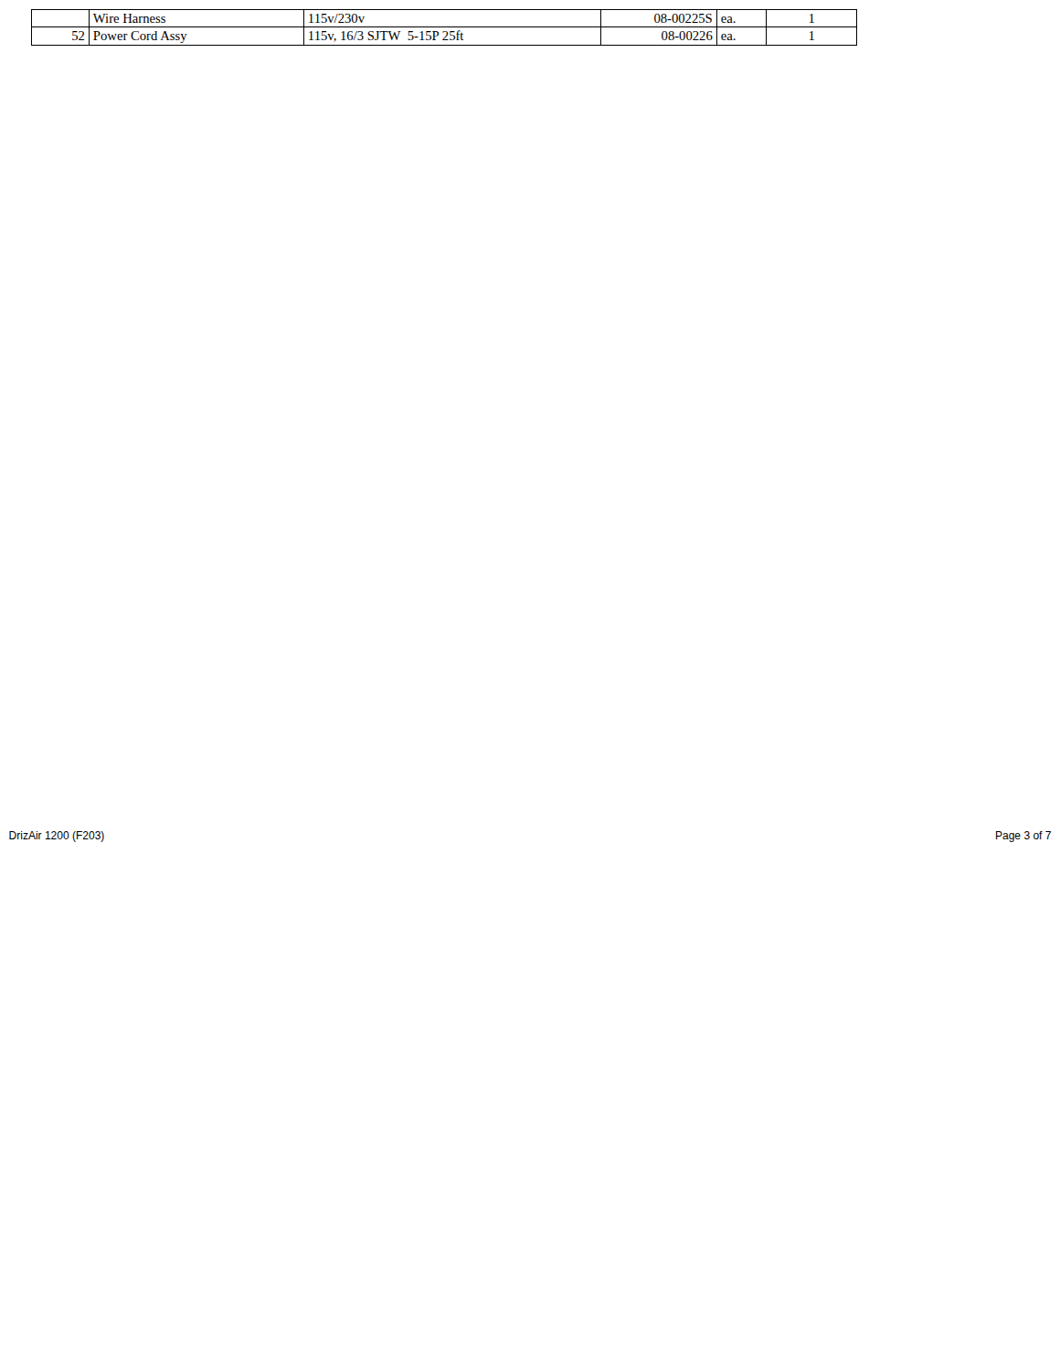| | Wire Harness | 115v/230v | 08-00225S | ea. | 1 |
| 52 | Power Cord Assy | 115v, 16/3 SJTW 5-15P 25ft | 08-00226 | ea. | 1 |
DrizAir 1200 (F203) Page 3 of 7